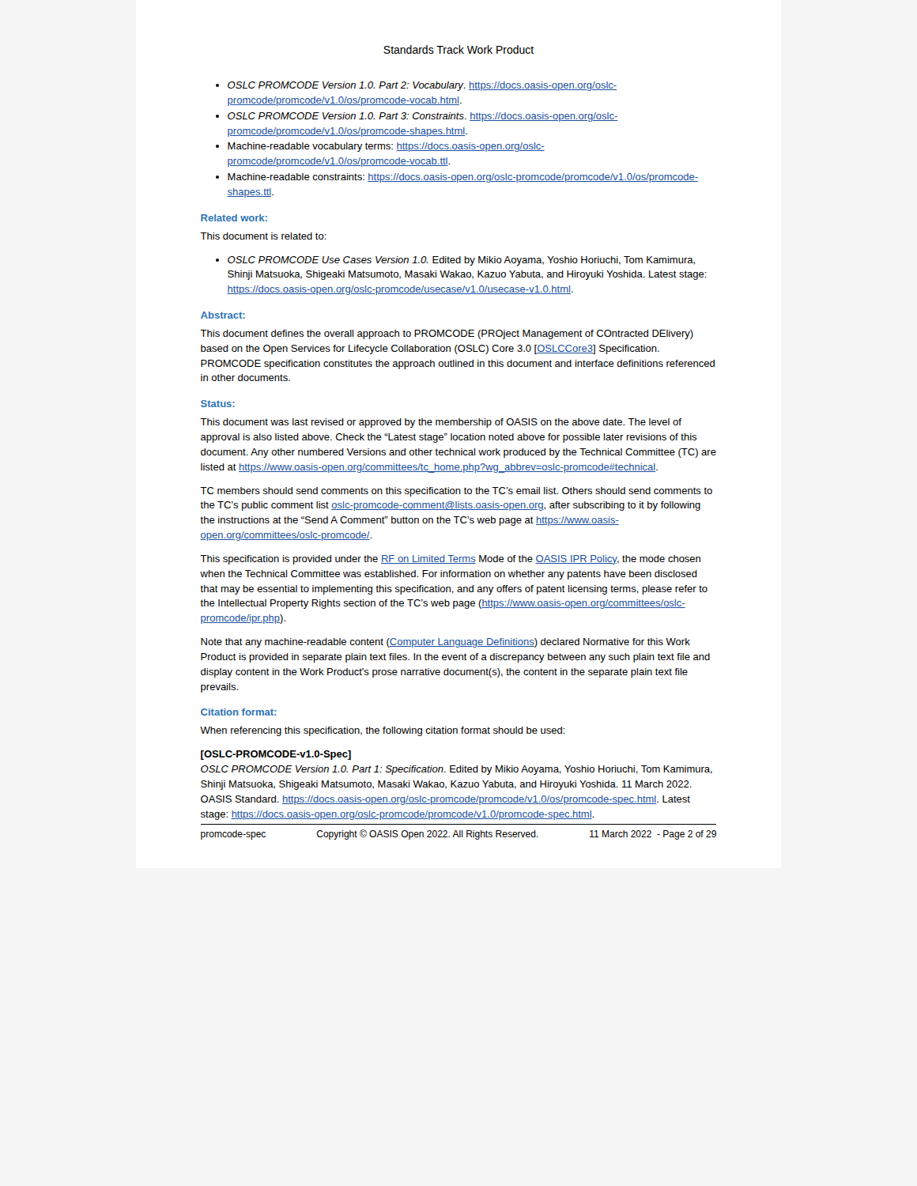Standards Track Work Product
OSLC PROMCODE Version 1.0. Part 2: Vocabulary. https://docs.oasis-open.org/oslc-promcode/promcode/v1.0/os/promcode-vocab.html.
OSLC PROMCODE Version 1.0. Part 3: Constraints. https://docs.oasis-open.org/oslc-promcode/promcode/v1.0/os/promcode-shapes.html.
Machine-readable vocabulary terms: https://docs.oasis-open.org/oslc-promcode/promcode/v1.0/os/promcode-vocab.ttl.
Machine-readable constraints: https://docs.oasis-open.org/oslc-promcode/promcode/v1.0/os/promcode-shapes.ttl.
Related work:
This document is related to:
OSLC PROMCODE Use Cases Version 1.0. Edited by Mikio Aoyama, Yoshio Horiuchi, Tom Kamimura, Shinji Matsuoka, Shigeaki Matsumoto, Masaki Wakao, Kazuo Yabuta, and Hiroyuki Yoshida. Latest stage: https://docs.oasis-open.org/oslc-promcode/usecase/v1.0/usecase-v1.0.html.
Abstract:
This document defines the overall approach to PROMCODE (PROject Management of COntracted DElivery) based on the Open Services for Lifecycle Collaboration (OSLC) Core 3.0 [OSLCCore3] Specification. PROMCODE specification constitutes the approach outlined in this document and interface definitions referenced in other documents.
Status:
This document was last revised or approved by the membership of OASIS on the above date. The level of approval is also listed above. Check the “Latest stage” location noted above for possible later revisions of this document. Any other numbered Versions and other technical work produced by the Technical Committee (TC) are listed at https://www.oasis-open.org/committees/tc_home.php?wg_abbrev=oslc-promcode#technical.
TC members should send comments on this specification to the TC’s email list. Others should send comments to the TC’s public comment list oslc-promcode-comment@lists.oasis-open.org, after subscribing to it by following the instructions at the “Send A Comment” button on the TC’s web page at https://www.oasis-open.org/committees/oslc-promcode/.
This specification is provided under the RF on Limited Terms Mode of the OASIS IPR Policy, the mode chosen when the Technical Committee was established. For information on whether any patents have been disclosed that may be essential to implementing this specification, and any offers of patent licensing terms, please refer to the Intellectual Property Rights section of the TC’s web page (https://www.oasis-open.org/committees/oslc-promcode/ipr.php).
Note that any machine-readable content (Computer Language Definitions) declared Normative for this Work Product is provided in separate plain text files. In the event of a discrepancy between any such plain text file and display content in the Work Product's prose narrative document(s), the content in the separate plain text file prevails.
Citation format:
When referencing this specification, the following citation format should be used:
[OSLC-PROMCODE-v1.0-Spec]
OSLC PROMCODE Version 1.0. Part 1: Specification. Edited by Mikio Aoyama, Yoshio Horiuchi, Tom Kamimura, Shinji Matsuoka, Shigeaki Matsumoto, Masaki Wakao, Kazuo Yabuta, and Hiroyuki Yoshida. 11 March 2022. OASIS Standard. https://docs.oasis-open.org/oslc-promcode/promcode/v1.0/os/promcode-spec.html. Latest stage: https://docs.oasis-open.org/oslc-promcode/promcode/v1.0/promcode-spec.html.
promcode-spec Copyright © OASIS Open 2022. All Rights Reserved. 11 March 2022 - Page 2 of 29